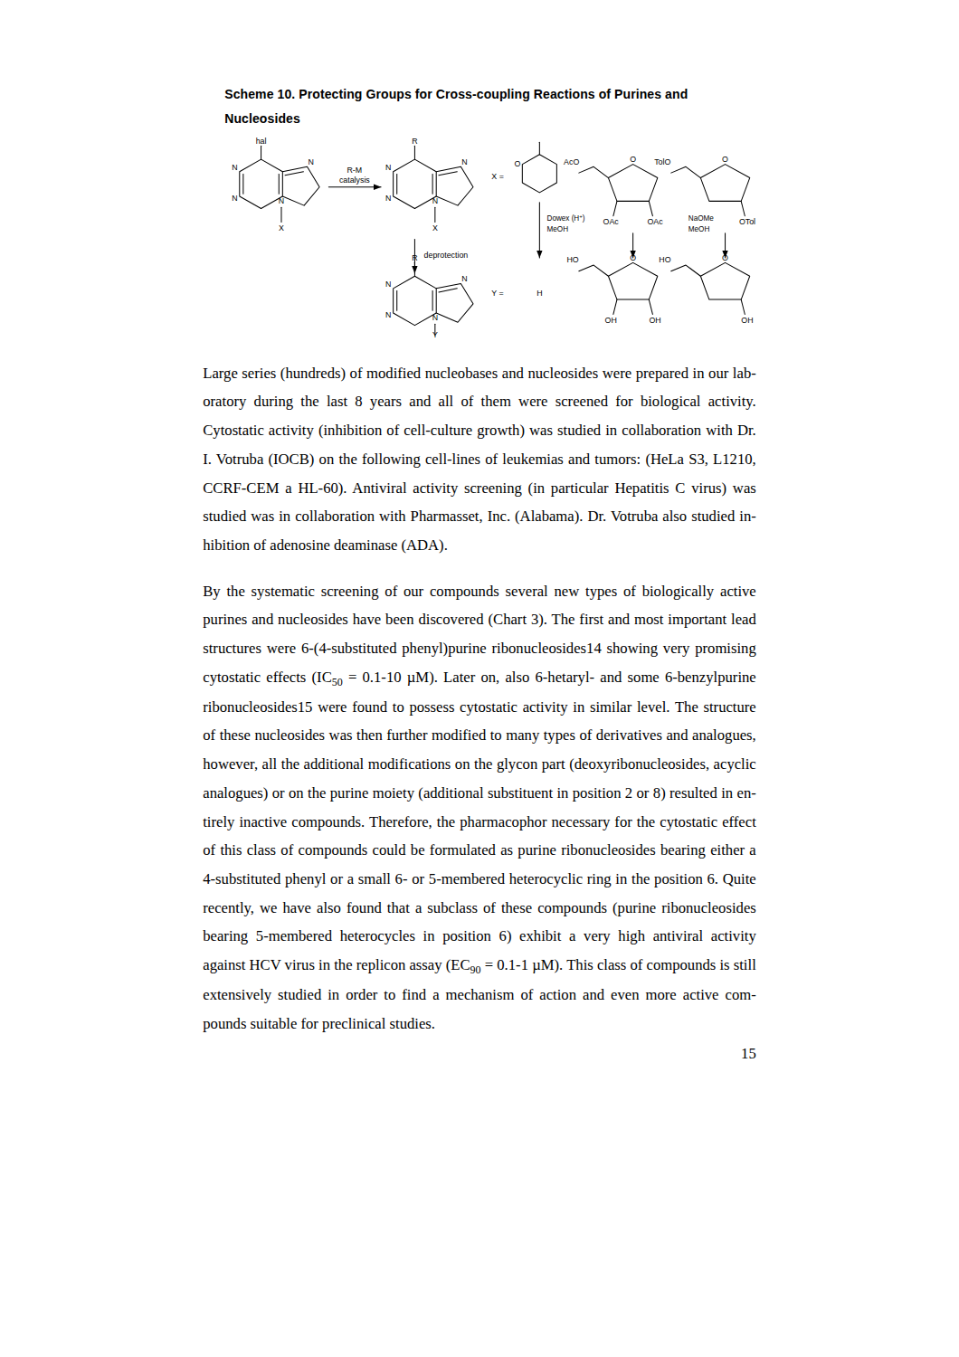Scheme 10. Protecting Groups for Cross-coupling Reactions of Purines and Nucleosides
N N N N hal X R-M catalysis N N N N R X deprotection N N N N R Y X = O Y = H Dowex (H+) MeOH O AcO OAc OAc O HO OH OH O TolO OTol NaOMe MeOH O HO OH
Large series (hundreds) of modified nucleobases and nucleosides were prepared in our laboratory during the last 8 years and all of them were screened for biological activity. Cytostatic activity (inhibition of cell-culture growth) was studied in collaboration with Dr. I. Votruba (IOCB) on the following cell-lines of leukemias and tumors: (HeLa S3, L1210, CCRF-CEM a HL-60). Antiviral activity screening (in particular Hepatitis C virus) was studied was in collaboration with Pharmasset, Inc. (Alabama). Dr. Votruba also studied inhibition of adenosine deaminase (ADA).
By the systematic screening of our compounds several new types of biologically active purines and nucleosides have been discovered (Chart 3). The first and most important lead structures were 6-(4-substituted phenyl)purine ribonucleosides14 showing very promising cytostatic effects (IC50 = 0.1-10 µM). Later on, also 6-hetaryl- and some 6-benzylpurine ribonucleosides15 were found to possess cytostatic activity in similar level. The structure of these nucleosides was then further modified to many types of derivatives and analogues, however, all the additional modifications on the glycon part (deoxyribonucleosides, acyclic analogues) or on the purine moiety (additional substituent in position 2 or 8) resulted in entirely inactive compounds. Therefore, the pharmacophor necessary for the cytostatic effect of this class of compounds could be formulated as purine ribonucleosides bearing either a 4-substituted phenyl or a small 6- or 5-membered heterocyclic ring in the position 6. Quite recently, we have also found that a subclass of these compounds (purine ribonucleosides bearing 5-membered heterocycles in position 6) exhibit a very high antiviral activity against HCV virus in the replicon assay (EC90 = 0.1-1 µM). This class of compounds is still extensively studied in order to find a mechanism of action and even more active compounds suitable for preclinical studies.
15